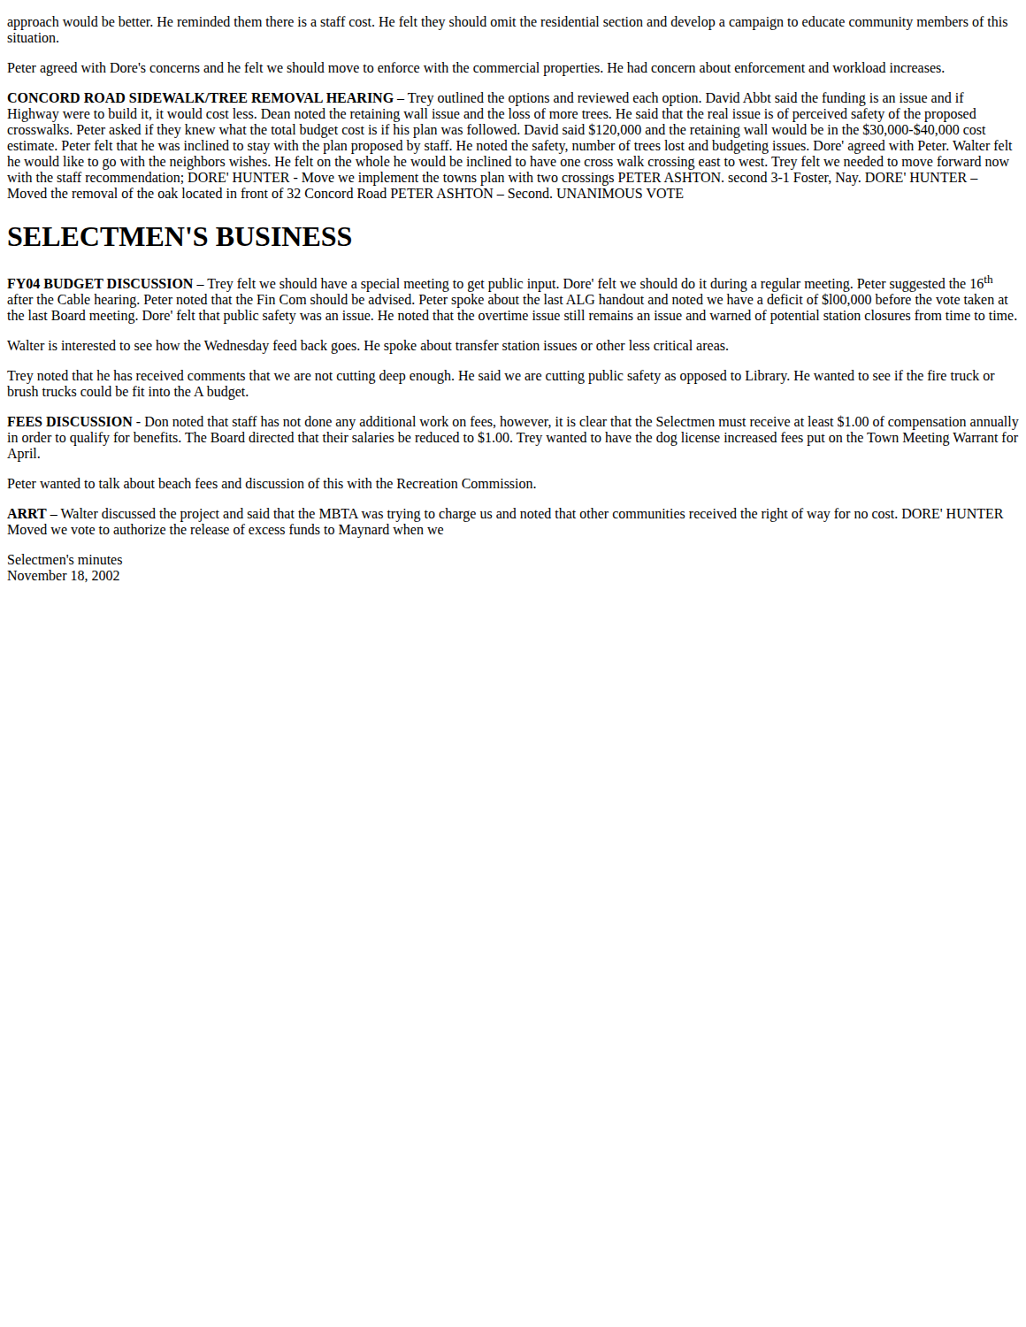approach would be better. He reminded them there is a staff cost. He felt they should omit the residential section and develop a campaign to educate community members of this situation.
Peter agreed with Dore's concerns and he felt we should move to enforce with the commercial properties. He had concern about enforcement and workload increases.
CONCORD ROAD SIDEWALK/TREE REMOVAL HEARING – Trey outlined the options and reviewed each option. David Abbt said the funding is an issue and if Highway were to build it, it would cost less. Dean noted the retaining wall issue and the loss of more trees. He said that the real issue is of perceived safety of the proposed crosswalks. Peter asked if they knew what the total budget cost is if his plan was followed. David said $120,000 and the retaining wall would be in the $30,000-$40,000 cost estimate. Peter felt that he was inclined to stay with the plan proposed by staff. He noted the safety, number of trees lost and budgeting issues. Dore' agreed with Peter. Walter felt he would like to go with the neighbors wishes. He felt on the whole he would be inclined to have one cross walk crossing east to west. Trey felt we needed to move forward now with the staff recommendation; DORE' HUNTER - Move we implement the towns plan with two crossings PETER ASHTON. second 3-1 Foster, Nay. DORE' HUNTER – Moved the removal of the oak located in front of 32 Concord Road PETER ASHTON – Second. UNANIMOUS VOTE
SELECTMEN'S BUSINESS
FY04 BUDGET DISCUSSION – Trey felt we should have a special meeting to get public input. Dore' felt we should do it during a regular meeting. Peter suggested the 16th after the Cable hearing. Peter noted that the Fin Com should be advised. Peter spoke about the last ALG handout and noted we have a deficit of $l00,000 before the vote taken at the last Board meeting. Dore' felt that public safety was an issue. He noted that the overtime issue still remains an issue and warned of potential station closures from time to time.
Walter is interested to see how the Wednesday feed back goes. He spoke about transfer station issues or other less critical areas.
Trey noted that he has received comments that we are not cutting deep enough. He said we are cutting public safety as opposed to Library. He wanted to see if the fire truck or brush trucks could be fit into the A budget.
FEES DISCUSSION - Don noted that staff has not done any additional work on fees, however, it is clear that the Selectmen must receive at least $1.00 of compensation annually in order to qualify for benefits. The Board directed that their salaries be reduced to $1.00. Trey wanted to have the dog license increased fees put on the Town Meeting Warrant for April.
Peter wanted to talk about beach fees and discussion of this with the Recreation Commission.
ARRT – Walter discussed the project and said that the MBTA was trying to charge us and noted that other communities received the right of way for no cost. DORE' HUNTER Moved we vote to authorize the release of excess funds to Maynard when we
Selectmen's minutes
November 18, 2002